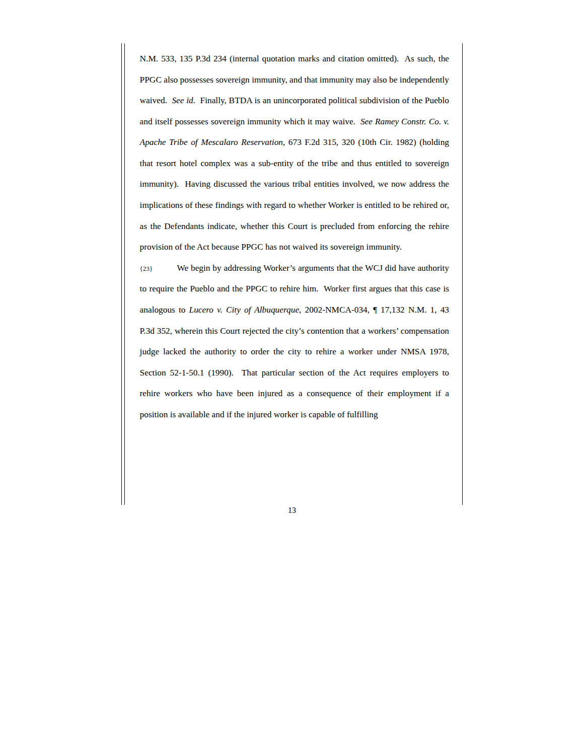N.M. 533, 135 P.3d 234 (internal quotation marks and citation omitted). As such, the PPGC also possesses sovereign immunity, and that immunity may also be independently waived. See id. Finally, BTDA is an unincorporated political subdivision of the Pueblo and itself possesses sovereign immunity which it may waive. See Ramey Constr. Co. v. Apache Tribe of Mescalaro Reservation, 673 F.2d 315, 320 (10th Cir. 1982) (holding that resort hotel complex was a sub-entity of the tribe and thus entitled to sovereign immunity). Having discussed the various tribal entities involved, we now address the implications of these findings with regard to whether Worker is entitled to be rehired or, as the Defendants indicate, whether this Court is precluded from enforcing the rehire provision of the Act because PPGC has not waived its sovereign immunity.
{23} We begin by addressing Worker’s arguments that the WCJ did have authority to require the Pueblo and the PPGC to rehire him. Worker first argues that this case is analogous to Lucero v. City of Albuquerque, 2002-NMCA-034, ¶ 17,132 N.M. 1, 43 P.3d 352, wherein this Court rejected the city’s contention that a workers’ compensation judge lacked the authority to order the city to rehire a worker under NMSA 1978, Section 52-1-50.1 (1990). That particular section of the Act requires employers to rehire workers who have been injured as a consequence of their employment if a position is available and if the injured worker is capable of fulfilling
13